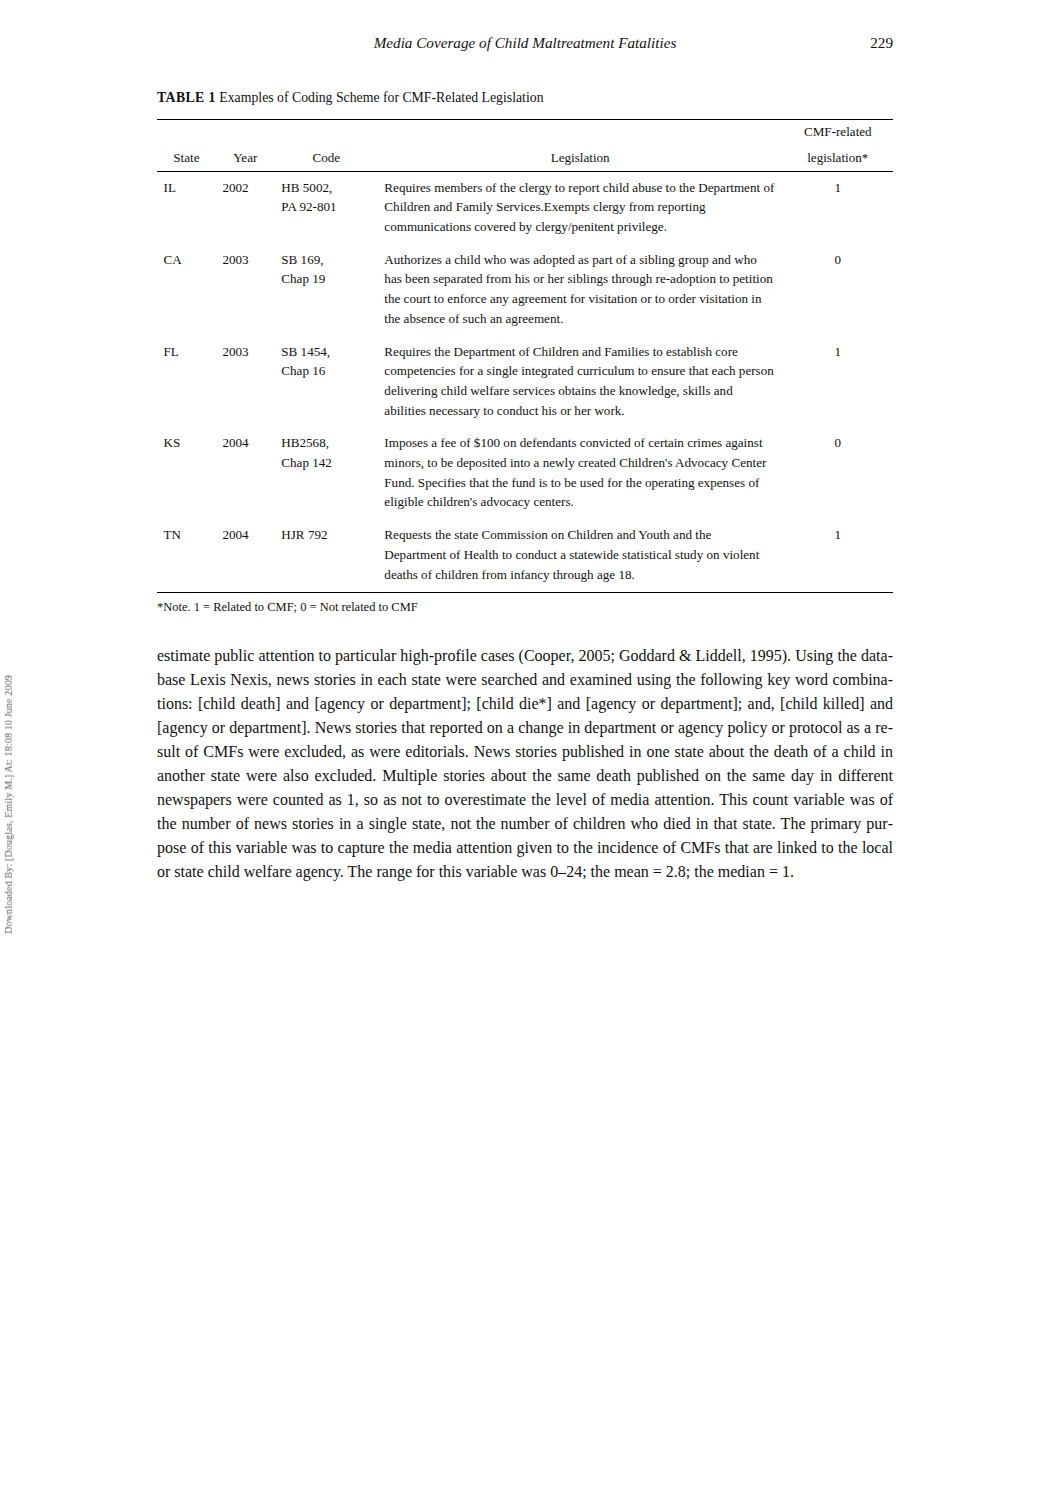Downloaded By: [Douglas, Emily M.] At: 18:08 10 June 2009
Media Coverage of Child Maltreatment Fatalities 229
TABLE 1 Examples of Coding Scheme for CMF-Related Legislation
| | | | | CMF-related |
| --- | --- | --- | --- | --- |
| State | Year | Code | Legislation | legislation* |
| IL | 2002 | HB 5002, PA 92-801 | Requires members of the clergy to report child abuse to the Department of Children and Family Services.Exempts clergy from reporting communications covered by clergy/penitent privilege. | 1 |
| CA | 2003 | SB 169, Chap 19 | Authorizes a child who was adopted as part of a sibling group and who has been separated from his or her siblings through re-adoption to petition the court to enforce any agreement for visitation or to order visitation in the absence of such an agreement. | 0 |
| FL | 2003 | SB 1454, Chap 16 | Requires the Department of Children and Families to establish core competencies for a single integrated curriculum to ensure that each person delivering child welfare services obtains the knowledge, skills and abilities necessary to conduct his or her work. | 1 |
| KS | 2004 | HB2568, Chap 142 | Imposes a fee of $100 on defendants convicted of certain crimes against minors, to be deposited into a newly created Children's Advocacy Center Fund. Specifies that the fund is to be used for the operating expenses of eligible children's advocacy centers. | 0 |
| TN | 2004 | HJR 792 | Requests the state Commission on Children and Youth and the Department of Health to conduct a statewide statistical study on violent deaths of children from infancy through age 18. | 1 |
*Note. 1 = Related to CMF; 0 = Not related to CMF
estimate public attention to particular high-profile cases (Cooper, 2005; Goddard & Liddell, 1995). Using the database Lexis Nexis, news stories in each state were searched and examined using the following key word combinations: [child death] and [agency or department]; [child die*] and [agency or department]; and, [child killed] and [agency or department]. News stories that reported on a change in department or agency policy or protocol as a result of CMFs were excluded, as were editorials. News stories published in one state about the death of a child in another state were also excluded. Multiple stories about the same death published on the same day in different newspapers were counted as 1, so as not to overestimate the level of media attention. This count variable was of the number of news stories in a single state, not the number of children who died in that state. The primary purpose of this variable was to capture the media attention given to the incidence of CMFs that are linked to the local or state child welfare agency. The range for this variable was 0–24; the mean = 2.8; the median = 1.